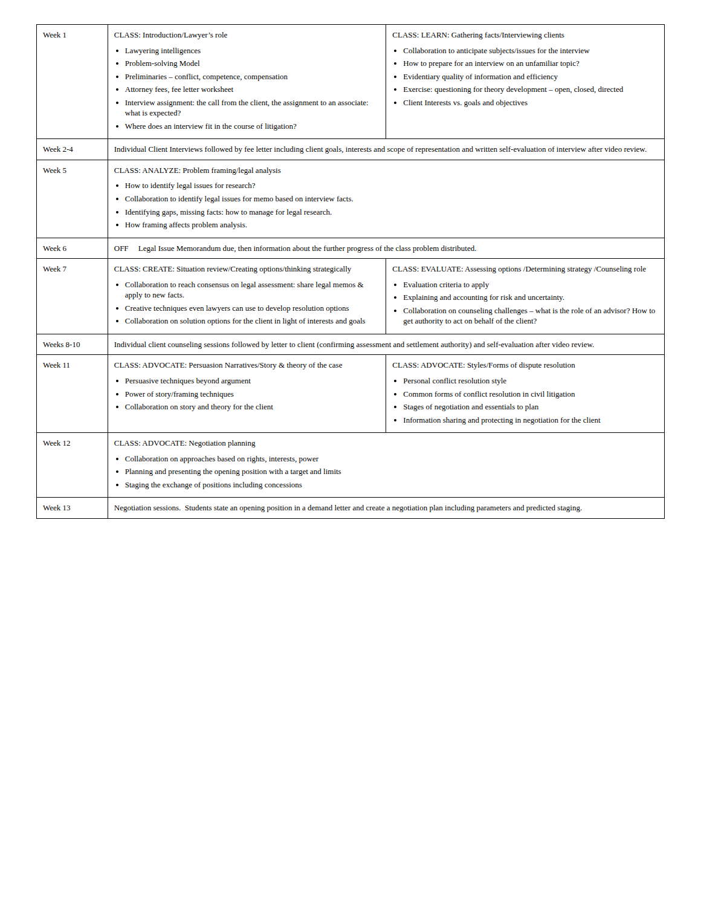| Week 1 | CLASS: Introduction/Lawyer’s role Lawyering intelligences Problem-solving Model Preliminaries – conflict, competence, compensation Attorney fees, fee letter worksheet Interview assignment: the call from the client, the assignment to an associate: what is expected? Where does an interview fit in the course of litigation? | CLASS: LEARN: Gathering facts/Interviewing clients Collaboration to anticipate subjects/issues for the interview How to prepare for an interview on an unfamiliar topic? Evidentiary quality of information and efficiency Exercise: questioning for theory development – open, closed, directed Client Interests vs. goals and objectives |
| Week 2-4 | Individual Client Interviews followed by fee letter including client goals, interests and scope of representation and written self-evaluation of interview after video review. |
| Week 5 | CLASS: ANALYZE: Problem framing/legal analysis How to identify legal issues for research? Collaboration to identify legal issues for memo based on interview facts. Identifying gaps, missing facts: how to manage for legal research. How framing affects problem analysis. |
| Week 6 | OFF Legal Issue Memorandum due, then information about the further progress of the class problem distributed. |
| Week 7 | CLASS: CREATE: Situation review/Creating options/thinking strategically Collaboration to reach consensus on legal assessment: share legal memos & apply to new facts. Creative techniques even lawyers can use to develop resolution options Collaboration on solution options for the client in light of interests and goals | CLASS: EVALUATE: Assessing options /Determining strategy /Counseling role Evaluation criteria to apply Explaining and accounting for risk and uncertainty. Collaboration on counseling challenges – what is the role of an advisor? How to get authority to act on behalf of the client? |
| Weeks 8-10 | Individual client counseling sessions followed by letter to client (confirming assessment and settlement authority) and self-evaluation after video review. |
| Week 11 | CLASS: ADVOCATE: Persuasion Narratives/Story & theory of the case Persuasive techniques beyond argument Power of story/framing techniques Collaboration on story and theory for the client | CLASS: ADVOCATE: Styles/Forms of dispute resolution Personal conflict resolution style Common forms of conflict resolution in civil litigation Stages of negotiation and essentials to plan Information sharing and protecting in negotiation for the client |
| Week 12 | CLASS: ADVOCATE: Negotiation planning Collaboration on approaches based on rights, interests, power Planning and presenting the opening position with a target and limits Staging the exchange of positions including concessions |
| Week 13 | Negotiation sessions. Students state an opening position in a demand letter and create a negotiation plan including parameters and predicted staging. |